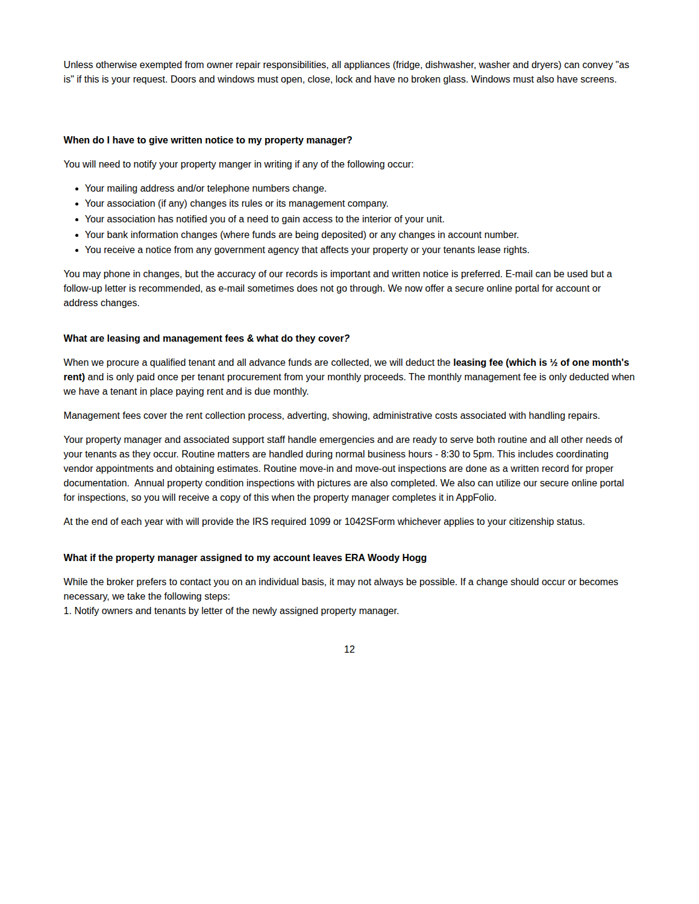Unless otherwise exempted from owner repair responsibilities, all appliances (fridge, dishwasher, washer and dryers) can convey "as is" if this is your request. Doors and windows must open, close, lock and have no broken glass. Windows must also have screens.
When do I have to give written notice to my property manager?
You will need to notify your property manger in writing if any of the following occur:
Your mailing address and/or telephone numbers change.
Your association (if any) changes its rules or its management company.
Your association has notified you of a need to gain access to the interior of your unit.
Your bank information changes (where funds are being deposited) or any changes in account number.
You receive a notice from any government agency that affects your property or your tenants lease rights.
You may phone in changes, but the accuracy of our records is important and written notice is preferred. E-mail can be used but a follow-up letter is recommended, as e-mail sometimes does not go through. We now offer a secure online portal for account or address changes.
What are leasing and management fees & what do they cover?
When we procure a qualified tenant and all advance funds are collected, we will deduct the leasing fee (which is ½ of one month's rent) and is only paid once per tenant procurement from your monthly proceeds. The monthly management fee is only deducted when we have a tenant in place paying rent and is due monthly.
Management fees cover the rent collection process, adverting, showing, administrative costs associated with handling repairs.
Your property manager and associated support staff handle emergencies and are ready to serve both routine and all other needs of your tenants as they occur. Routine matters are handled during normal business hours - 8:30 to 5pm. This includes coordinating vendor appointments and obtaining estimates. Routine move-in and move-out inspections are done as a written record for proper documentation. Annual property condition inspections with pictures are also completed. We also can utilize our secure online portal for inspections, so you will receive a copy of this when the property manager completes it in AppFolio.
At the end of each year with will provide the IRS required 1099 or 1042SForm whichever applies to your citizenship status.
What if the property manager assigned to my account leaves ERA Woody Hogg
While the broker prefers to contact you on an individual basis, it may not always be possible. If a change should occur or becomes necessary, we take the following steps:
1. Notify owners and tenants by letter of the newly assigned property manager.
12